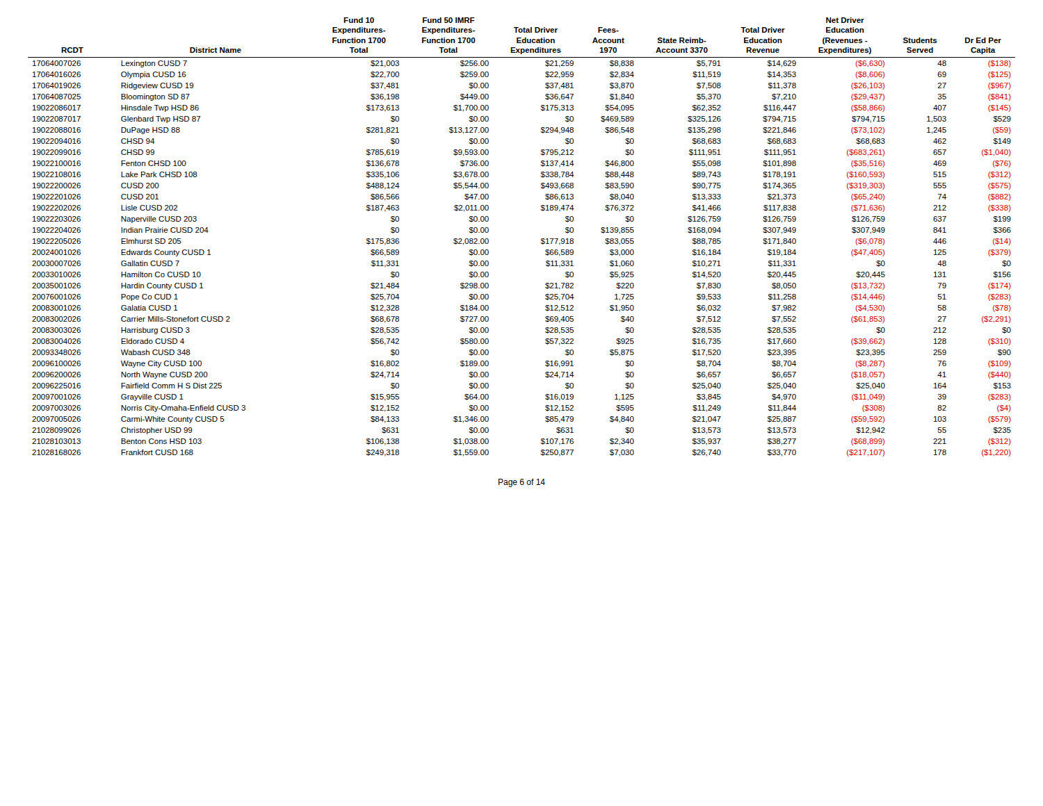| RCDT | District Name | Fund 10 Expenditures- Function 1700 Total | Fund 50 IMRF Expenditures- Function 1700 Total | Total Driver Education Expenditures | Fees- Account 1970 | State Reimb- Account 3370 | Total Driver Education Revenue | Net Driver Education (Revenues - Expenditures) | Students Served | Dr Ed Per Capita |
| --- | --- | --- | --- | --- | --- | --- | --- | --- | --- | --- |
| 17064007026 | Lexington CUSD 7 | $21,003 | $256.00 | $21,259 | $8,838 | $5,791 | $14,629 | ($6,630) | 48 | ($138) |
| 17064016026 | Olympia CUSD 16 | $22,700 | $259.00 | $22,959 | $2,834 | $11,519 | $14,353 | ($8,606) | 69 | ($125) |
| 17064019026 | Ridgeview CUSD 19 | $37,481 | $0.00 | $37,481 | $3,870 | $7,508 | $11,378 | ($26,103) | 27 | ($967) |
| 17064087025 | Bloomington SD 87 | $36,198 | $449.00 | $36,647 | $1,840 | $5,370 | $7,210 | ($29,437) | 35 | ($841) |
| 19022086017 | Hinsdale Twp HSD 86 | $173,613 | $1,700.00 | $175,313 | $54,095 | $62,352 | $116,447 | ($58,866) | 407 | ($145) |
| 19022087017 | Glenbard Twp HSD 87 | $0 | $0.00 | $0 | $469,589 | $325,126 | $794,715 | $794,715 | 1,503 | $529 |
| 19022088016 | DuPage HSD 88 | $281,821 | $13,127.00 | $294,948 | $86,548 | $135,298 | $221,846 | ($73,102) | 1,245 | ($59) |
| 19022094016 | CHSD 94 | $0 | $0.00 | $0 | $0 | $68,683 | $68,683 | $68,683 | 462 | $149 |
| 19022099016 | CHSD 99 | $785,619 | $9,593.00 | $795,212 | $0 | $111,951 | $111,951 | ($683,261) | 657 | ($1,040) |
| 19022100016 | Fenton CHSD 100 | $136,678 | $736.00 | $137,414 | $46,800 | $55,098 | $101,898 | ($35,516) | 469 | ($76) |
| 19022108016 | Lake Park CHSD 108 | $335,106 | $3,678.00 | $338,784 | $88,448 | $89,743 | $178,191 | ($160,593) | 515 | ($312) |
| 19022200026 | CUSD 200 | $488,124 | $5,544.00 | $493,668 | $83,590 | $90,775 | $174,365 | ($319,303) | 555 | ($575) |
| 19022201026 | CUSD 201 | $86,566 | $47.00 | $86,613 | $8,040 | $13,333 | $21,373 | ($65,240) | 74 | ($882) |
| 19022202026 | Lisle CUSD 202 | $187,463 | $2,011.00 | $189,474 | $76,372 | $41,466 | $117,838 | ($71,636) | 212 | ($338) |
| 19022203026 | Naperville CUSD 203 | $0 | $0.00 | $0 | $0 | $126,759 | $126,759 | $126,759 | 637 | $199 |
| 19022204026 | Indian Prairie CUSD 204 | $0 | $0.00 | $0 | $139,855 | $168,094 | $307,949 | $307,949 | 841 | $366 |
| 19022205026 | Elmhurst SD 205 | $175,836 | $2,082.00 | $177,918 | $83,055 | $88,785 | $171,840 | ($6,078) | 446 | ($14) |
| 20024001026 | Edwards County CUSD 1 | $66,589 | $0.00 | $66,589 | $3,000 | $16,184 | $19,184 | ($47,405) | 125 | ($379) |
| 20030007026 | Gallatin CUSD 7 | $11,331 | $0.00 | $11,331 | $1,060 | $10,271 | $11,331 | $0 | 48 | $0 |
| 20033010026 | Hamilton Co CUSD 10 | $0 | $0.00 | $0 | $5,925 | $14,520 | $20,445 | $20,445 | 131 | $156 |
| 20035001026 | Hardin County CUSD 1 | $21,484 | $298.00 | $21,782 | $220 | $7,830 | $8,050 | ($13,732) | 79 | ($174) |
| 20076001026 | Pope Co CUD 1 | $25,704 | $0.00 | $25,704 | 1,725 | $9,533 | $11,258 | ($14,446) | 51 | ($283) |
| 20083001026 | Galatia CUSD 1 | $12,328 | $184.00 | $12,512 | $1,950 | $6,032 | $7,982 | ($4,530) | 58 | ($78) |
| 20083002026 | Carrier Mills-Stonefort CUSD 2 | $68,678 | $727.00 | $69,405 | $40 | $7,512 | $7,552 | ($61,853) | 27 | ($2,291) |
| 20083003026 | Harrisburg CUSD 3 | $28,535 | $0.00 | $28,535 | $0 | $28,535 | $28,535 | $0 | 212 | $0 |
| 20083004026 | Eldorado CUSD 4 | $56,742 | $580.00 | $57,322 | $925 | $16,735 | $17,660 | ($39,662) | 128 | ($310) |
| 20093348026 | Wabash CUSD 348 | $0 | $0.00 | $0 | $5,875 | $17,520 | $23,395 | $23,395 | 259 | $90 |
| 20096100026 | Wayne City CUSD 100 | $16,802 | $189.00 | $16,991 | $0 | $8,704 | $8,704 | ($8,287) | 76 | ($109) |
| 20096200026 | North Wayne CUSD 200 | $24,714 | $0.00 | $24,714 | $0 | $6,657 | $6,657 | ($18,057) | 41 | ($440) |
| 20096225016 | Fairfield Comm H S Dist 225 | $0 | $0.00 | $0 | $0 | $25,040 | $25,040 | $25,040 | 164 | $153 |
| 20097001026 | Grayville CUSD 1 | $15,955 | $64.00 | $16,019 | 1,125 | $3,845 | $4,970 | ($11,049) | 39 | ($283) |
| 20097003026 | Norris City-Omaha-Enfield CUSD 3 | $12,152 | $0.00 | $12,152 | $595 | $11,249 | $11,844 | ($308) | 82 | ($4) |
| 20097005026 | Carmi-White County CUSD 5 | $84,133 | $1,346.00 | $85,479 | $4,840 | $21,047 | $25,887 | ($59,592) | 103 | ($579) |
| 21028099026 | Christopher USD 99 | $631 | $0.00 | $631 | $0 | $13,573 | $13,573 | $12,942 | 55 | $235 |
| 21028103013 | Benton Cons HSD 103 | $106,138 | $1,038.00 | $107,176 | $2,340 | $35,937 | $38,277 | ($68,899) | 221 | ($312) |
| 21028168026 | Frankfort CUSD 168 | $249,318 | $1,559.00 | $250,877 | $7,030 | $26,740 | $33,770 | ($217,107) | 178 | ($1,220) |
Page 6 of 14